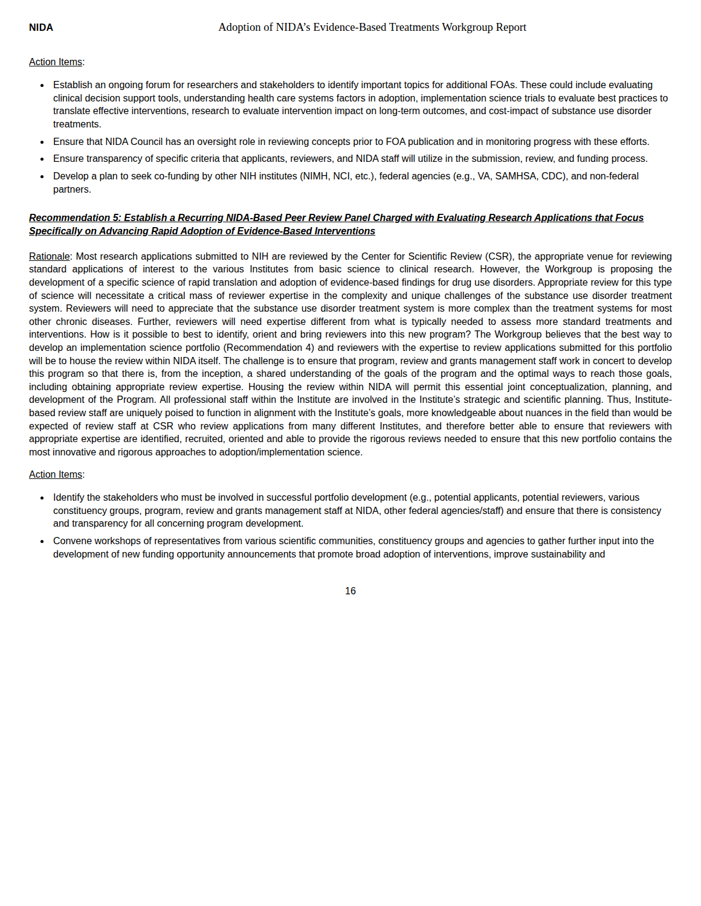NIDA Adoption of NIDA’s Evidence-Based Treatments Workgroup Report
Action Items:
Establish an ongoing forum for researchers and stakeholders to identify important topics for additional FOAs. These could include evaluating clinical decision support tools, understanding health care systems factors in adoption, implementation science trials to evaluate best practices to translate effective interventions, research to evaluate intervention impact on long-term outcomes, and cost-impact of substance use disorder treatments.
Ensure that NIDA Council has an oversight role in reviewing concepts prior to FOA publication and in monitoring progress with these efforts.
Ensure transparency of specific criteria that applicants, reviewers, and NIDA staff will utilize in the submission, review, and funding process.
Develop a plan to seek co-funding by other NIH institutes (NIMH, NCI, etc.), federal agencies (e.g., VA, SAMHSA, CDC), and non-federal partners.
Recommendation 5: Establish a Recurring NIDA-Based Peer Review Panel Charged with Evaluating Research Applications that Focus Specifically on Advancing Rapid Adoption of Evidence-Based Interventions
Rationale: Most research applications submitted to NIH are reviewed by the Center for Scientific Review (CSR), the appropriate venue for reviewing standard applications of interest to the various Institutes from basic science to clinical research. However, the Workgroup is proposing the development of a specific science of rapid translation and adoption of evidence-based findings for drug use disorders. Appropriate review for this type of science will necessitate a critical mass of reviewer expertise in the complexity and unique challenges of the substance use disorder treatment system. Reviewers will need to appreciate that the substance use disorder treatment system is more complex than the treatment systems for most other chronic diseases. Further, reviewers will need expertise different from what is typically needed to assess more standard treatments and interventions. How is it possible to best to identify, orient and bring reviewers into this new program? The Workgroup believes that the best way to develop an implementation science portfolio (Recommendation 4) and reviewers with the expertise to review applications submitted for this portfolio will be to house the review within NIDA itself. The challenge is to ensure that program, review and grants management staff work in concert to develop this program so that there is, from the inception, a shared understanding of the goals of the program and the optimal ways to reach those goals, including obtaining appropriate review expertise. Housing the review within NIDA will permit this essential joint conceptualization, planning, and development of the Program. All professional staff within the Institute are involved in the Institute’s strategic and scientific planning. Thus, Institute-based review staff are uniquely poised to function in alignment with the Institute’s goals, more knowledgeable about nuances in the field than would be expected of review staff at CSR who review applications from many different Institutes, and therefore better able to ensure that reviewers with appropriate expertise are identified, recruited, oriented and able to provide the rigorous reviews needed to ensure that this new portfolio contains the most innovative and rigorous approaches to adoption/implementation science.
Action Items:
Identify the stakeholders who must be involved in successful portfolio development (e.g., potential applicants, potential reviewers, various constituency groups, program, review and grants management staff at NIDA, other federal agencies/staff) and ensure that there is consistency and transparency for all concerning program development.
Convene workshops of representatives from various scientific communities, constituency groups and agencies to gather further input into the development of new funding opportunity announcements that promote broad adoption of interventions, improve sustainability and
16